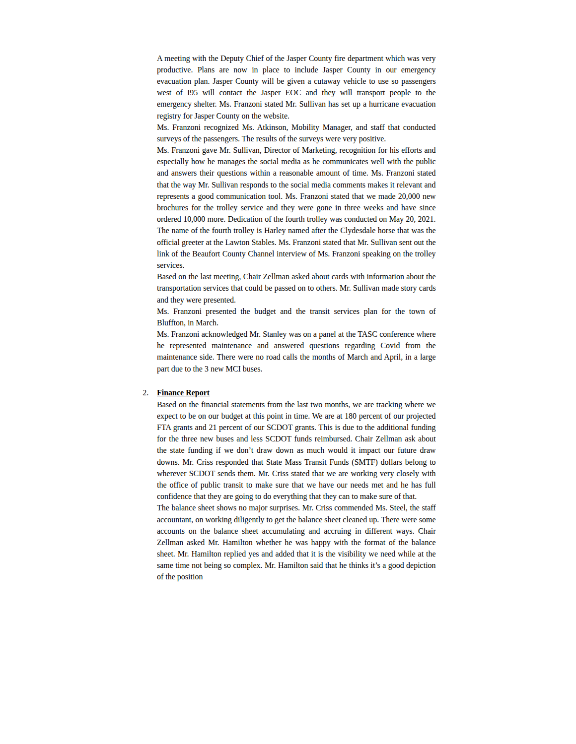A meeting with the Deputy Chief of the Jasper County fire department which was very productive. Plans are now in place to include Jasper County in our emergency evacuation plan. Jasper County will be given a cutaway vehicle to use so passengers west of I95 will contact the Jasper EOC and they will transport people to the emergency shelter. Ms. Franzoni stated Mr. Sullivan has set up a hurricane evacuation registry for Jasper County on the website.
Ms. Franzoni recognized Ms. Atkinson, Mobility Manager, and staff that conducted surveys of the passengers. The results of the surveys were very positive.
Ms. Franzoni gave Mr. Sullivan, Director of Marketing, recognition for his efforts and especially how he manages the social media as he communicates well with the public and answers their questions within a reasonable amount of time. Ms. Franzoni stated that the way Mr. Sullivan responds to the social media comments makes it relevant and represents a good communication tool. Ms. Franzoni stated that we made 20,000 new brochures for the trolley service and they were gone in three weeks and have since ordered 10,000 more. Dedication of the fourth trolley was conducted on May 20, 2021. The name of the fourth trolley is Harley named after the Clydesdale horse that was the official greeter at the Lawton Stables. Ms. Franzoni stated that Mr. Sullivan sent out the link of the Beaufort County Channel interview of Ms. Franzoni speaking on the trolley services.
Based on the last meeting, Chair Zellman asked about cards with information about the transportation services that could be passed on to others. Mr. Sullivan made story cards and they were presented.
Ms. Franzoni presented the budget and the transit services plan for the town of Bluffton, in March.
Ms. Franzoni acknowledged Mr. Stanley was on a panel at the TASC conference where he represented maintenance and answered questions regarding Covid from the maintenance side. There were no road calls the months of March and April, in a large part due to the 3 new MCI buses.
2. Finance Report
Based on the financial statements from the last two months, we are tracking where we expect to be on our budget at this point in time. We are at 180 percent of our projected FTA grants and 21 percent of our SCDOT grants. This is due to the additional funding for the three new buses and less SCDOT funds reimbursed. Chair Zellman ask about the state funding if we don’t draw down as much would it impact our future draw downs. Mr. Criss responded that State Mass Transit Funds (SMTF) dollars belong to wherever SCDOT sends them. Mr. Criss stated that we are working very closely with the office of public transit to make sure that we have our needs met and he has full confidence that they are going to do everything that they can to make sure of that.
The balance sheet shows no major surprises. Mr. Criss commended Ms. Steel, the staff accountant, on working diligently to get the balance sheet cleaned up. There were some accounts on the balance sheet accumulating and accruing in different ways. Chair Zellman asked Mr. Hamilton whether he was happy with the format of the balance sheet. Mr. Hamilton replied yes and added that it is the visibility we need while at the same time not being so complex. Mr. Hamilton said that he thinks it’s a good depiction of the position